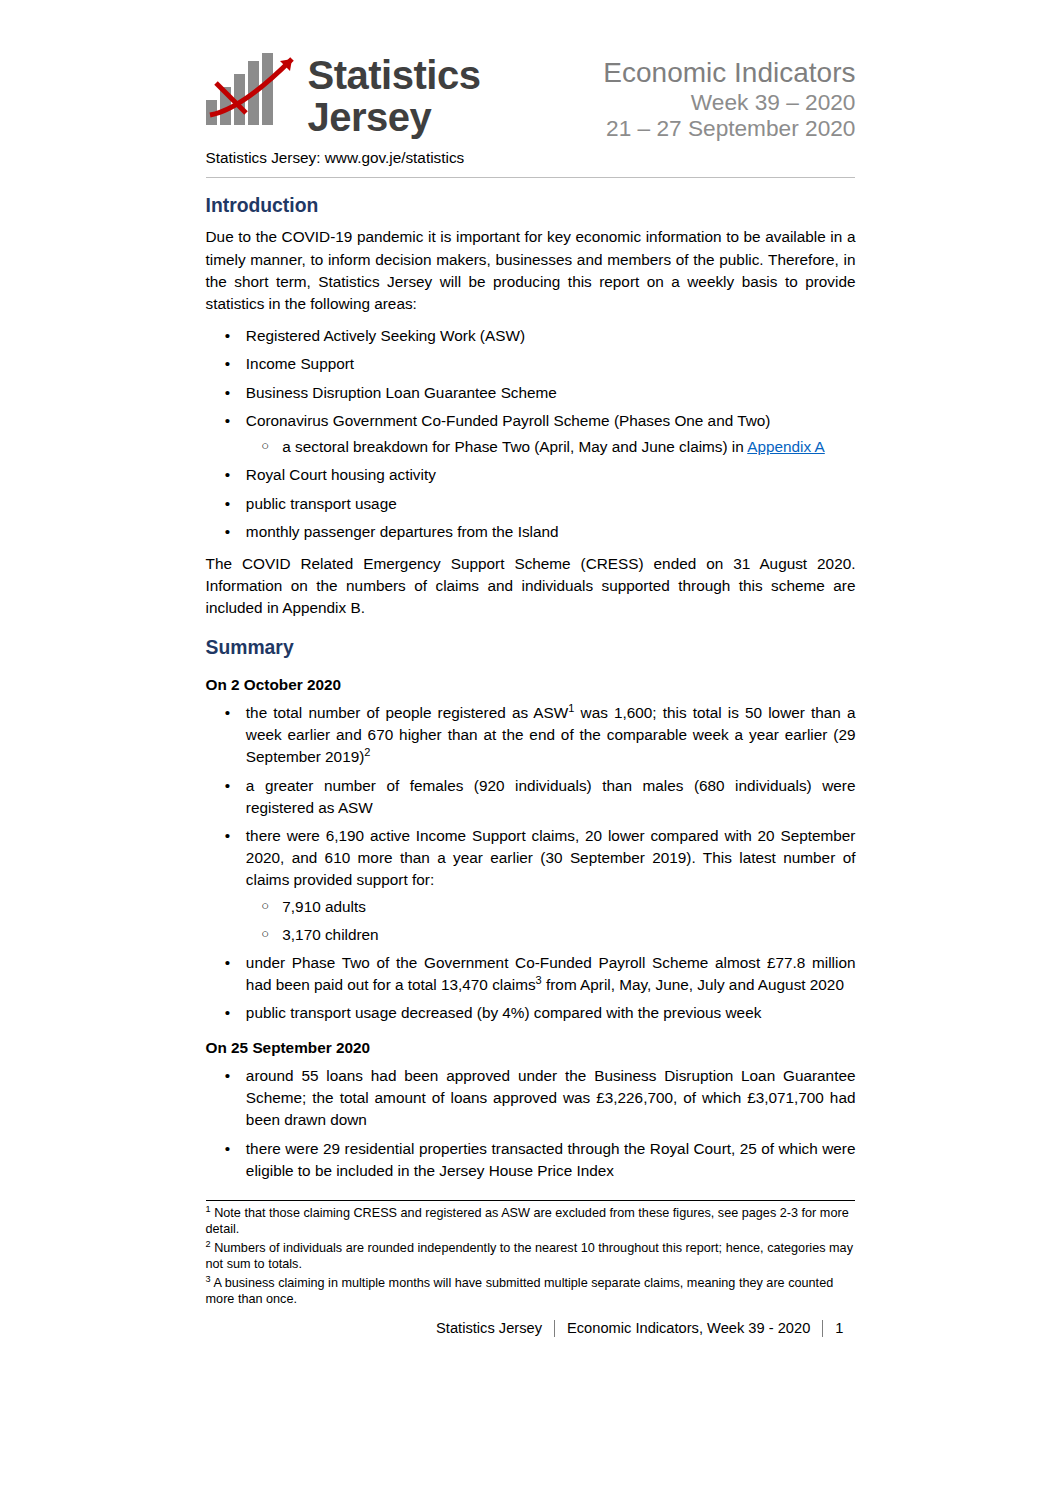Statistics Jersey
Economic Indicators
Week 39 – 2020
21 – 27 September 2020
Statistics Jersey: www.gov.je/statistics
Introduction
Due to the COVID-19 pandemic it is important for key economic information to be available in a timely manner, to inform decision makers, businesses and members of the public. Therefore, in the short term, Statistics Jersey will be producing this report on a weekly basis to provide statistics in the following areas:
Registered Actively Seeking Work (ASW)
Income Support
Business Disruption Loan Guarantee Scheme
Coronavirus Government Co-Funded Payroll Scheme (Phases One and Two)
a sectoral breakdown for Phase Two (April, May and June claims) in Appendix A
Royal Court housing activity
public transport usage
monthly passenger departures from the Island
The COVID Related Emergency Support Scheme (CRESS) ended on 31 August 2020. Information on the numbers of claims and individuals supported through this scheme are included in Appendix B.
Summary
On 2 October 2020
the total number of people registered as ASW1 was 1,600; this total is 50 lower than a week earlier and 670 higher than at the end of the comparable week a year earlier (29 September 2019)2
a greater number of females (920 individuals) than males (680 individuals) were registered as ASW
there were 6,190 active Income Support claims, 20 lower compared with 20 September 2020, and 610 more than a year earlier (30 September 2019). This latest number of claims provided support for:
7,910 adults
3,170 children
under Phase Two of the Government Co-Funded Payroll Scheme almost £77.8 million had been paid out for a total 13,470 claims3 from April, May, June, July and August 2020
public transport usage decreased (by 4%) compared with the previous week
On 25 September 2020
around 55 loans had been approved under the Business Disruption Loan Guarantee Scheme; the total amount of loans approved was £3,226,700, of which £3,071,700 had been drawn down
there were 29 residential properties transacted through the Royal Court, 25 of which were eligible to be included in the Jersey House Price Index
1 Note that those claiming CRESS and registered as ASW are excluded from these figures, see pages 2-3 for more detail.
2 Numbers of individuals are rounded independently to the nearest 10 throughout this report; hence, categories may not sum to totals.
3 A business claiming in multiple months will have submitted multiple separate claims, meaning they are counted more than once.
Statistics Jersey Economic Indicators, Week 39 - 2020 1